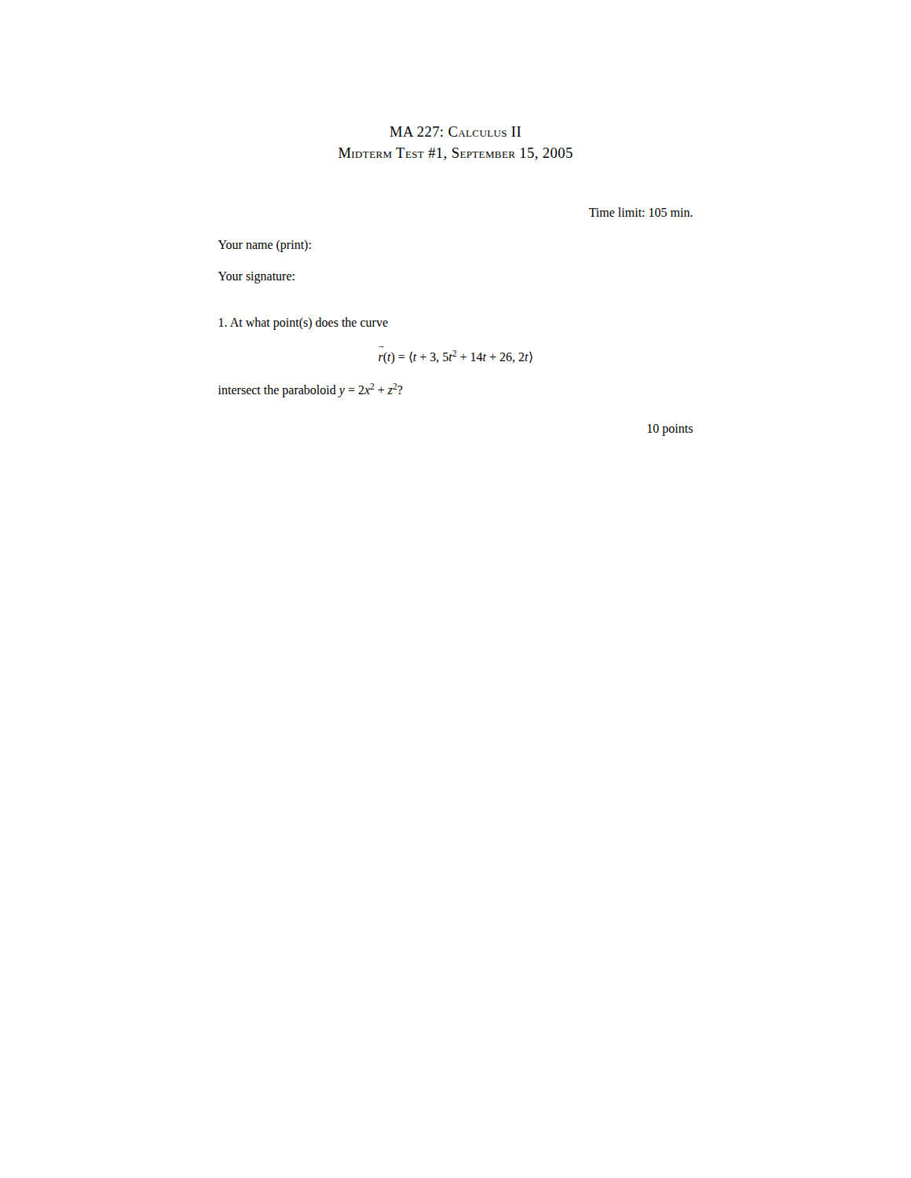MA 227: Calculus II
Midterm Test #1, September 15, 2005
Time limit: 105 min.
Your name (print):
Your signature:
1. At what point(s) does the curve
r(t) = ⟨t + 3, 5t2 + 14t + 26, 2t⟩
intersect the paraboloid y = 2x2 + z2?
10 points